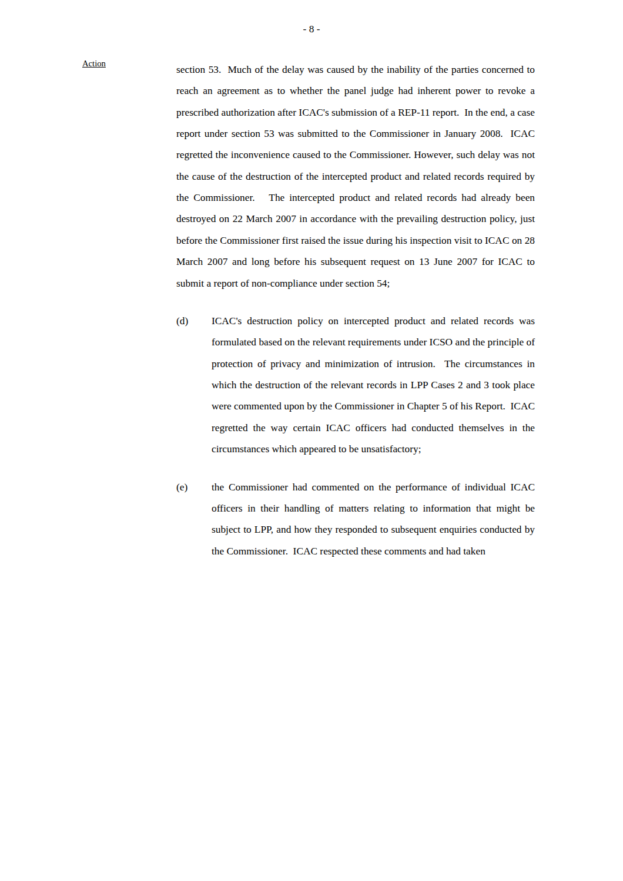- 8 -
Action
section 53. Much of the delay was caused by the inability of the parties concerned to reach an agreement as to whether the panel judge had inherent power to revoke a prescribed authorization after ICAC's submission of a REP-11 report. In the end, a case report under section 53 was submitted to the Commissioner in January 2008. ICAC regretted the inconvenience caused to the Commissioner. However, such delay was not the cause of the destruction of the intercepted product and related records required by the Commissioner. The intercepted product and related records had already been destroyed on 22 March 2007 in accordance with the prevailing destruction policy, just before the Commissioner first raised the issue during his inspection visit to ICAC on 28 March 2007 and long before his subsequent request on 13 June 2007 for ICAC to submit a report of non-compliance under section 54;
(d)
ICAC's destruction policy on intercepted product and related records was formulated based on the relevant requirements under ICSO and the principle of protection of privacy and minimization of intrusion. The circumstances in which the destruction of the relevant records in LPP Cases 2 and 3 took place were commented upon by the Commissioner in Chapter 5 of his Report. ICAC regretted the way certain ICAC officers had conducted themselves in the circumstances which appeared to be unsatisfactory;
(e)
the Commissioner had commented on the performance of individual ICAC officers in their handling of matters relating to information that might be subject to LPP, and how they responded to subsequent enquiries conducted by the Commissioner. ICAC respected these comments and had taken